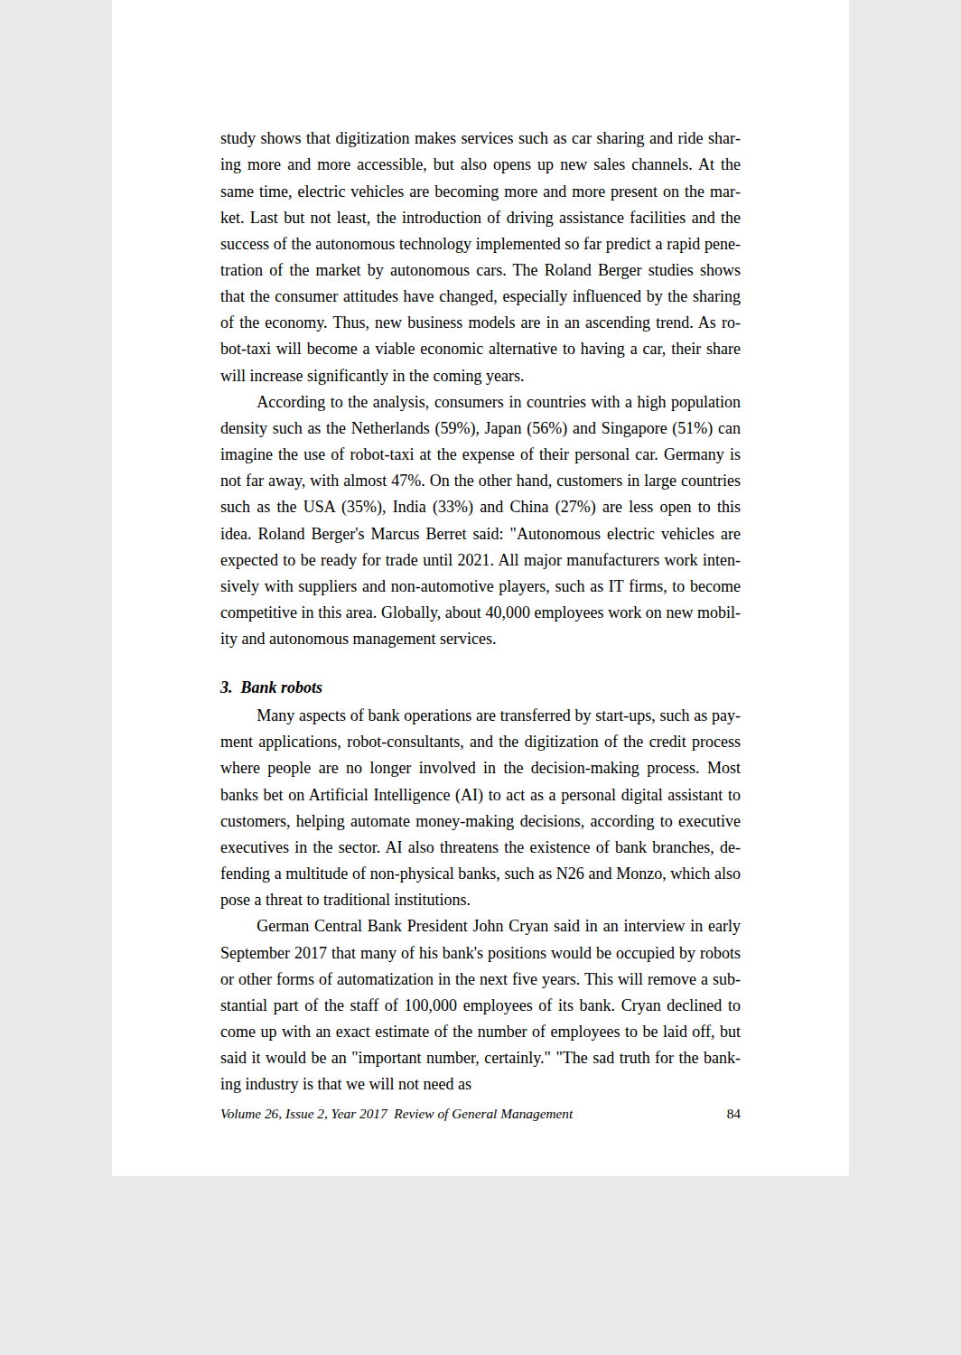study shows that digitization makes services such as car sharing and ride sharing more and more accessible, but also opens up new sales channels. At the same time, electric vehicles are becoming more and more present on the market. Last but not least, the introduction of driving assistance facilities and the success of the autonomous technology implemented so far predict a rapid penetration of the market by autonomous cars. The Roland Berger studies shows that the consumer attitudes have changed, especially influenced by the sharing of the economy. Thus, new business models are in an ascending trend. As robot-taxi will become a viable economic alternative to having a car, their share will increase significantly in the coming years.
According to the analysis, consumers in countries with a high population density such as the Netherlands (59%), Japan (56%) and Singapore (51%) can imagine the use of robot-taxi at the expense of their personal car. Germany is not far away, with almost 47%. On the other hand, customers in large countries such as the USA (35%), India (33%) and China (27%) are less open to this idea. Roland Berger's Marcus Berret said: "Autonomous electric vehicles are expected to be ready for trade until 2021. All major manufacturers work intensively with suppliers and non-automotive players, such as IT firms, to become competitive in this area. Globally, about 40,000 employees work on new mobility and autonomous management services.
3. Bank robots
Many aspects of bank operations are transferred by start-ups, such as payment applications, robot-consultants, and the digitization of the credit process where people are no longer involved in the decision-making process. Most banks bet on Artificial Intelligence (AI) to act as a personal digital assistant to customers, helping automate money-making decisions, according to executive executives in the sector. AI also threatens the existence of bank branches, defending a multitude of non-physical banks, such as N26 and Monzo, which also pose a threat to traditional institutions.
German Central Bank President John Cryan said in an interview in early September 2017 that many of his bank's positions would be occupied by robots or other forms of automatization in the next five years. This will remove a substantial part of the staff of 100,000 employees of its bank. Cryan declined to come up with an exact estimate of the number of employees to be laid off, but said it would be an "important number, certainly." "The sad truth for the banking industry is that we will not need as
Volume 26, Issue 2, Year 2017 Review of General Management 84